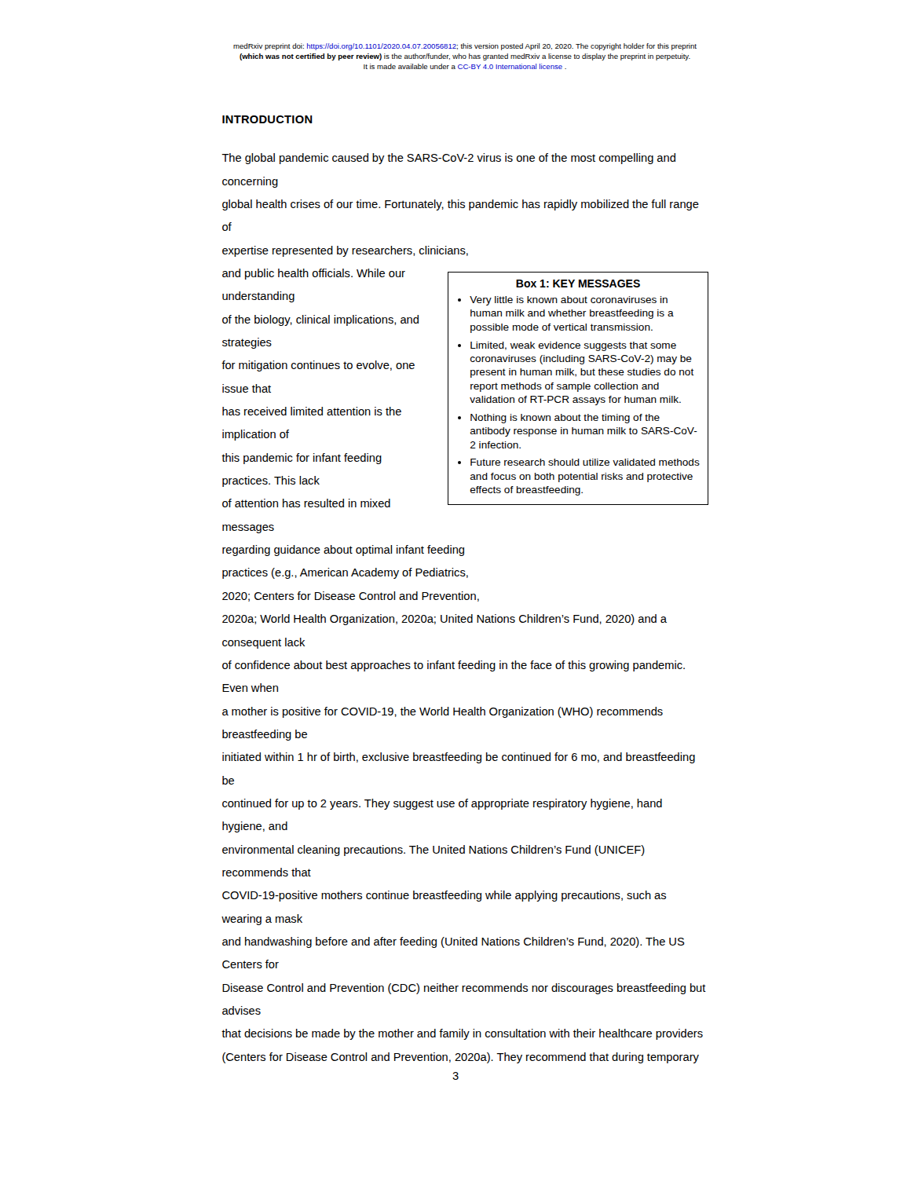medRxiv preprint doi: https://doi.org/10.1101/2020.04.07.20056812; this version posted April 20, 2020. The copyright holder for this preprint
(which was not certified by peer review) is the author/funder, who has granted medRxiv a license to display the preprint in perpetuity.
It is made available under a CC-BY 4.0 International license .
INTRODUCTION
The global pandemic caused by the SARS-CoV-2 virus is one of the most compelling and concerning
global health crises of our time. Fortunately, this pandemic has rapidly mobilized the full range of
expertise represented by researchers, clinicians,
Box 1: KEY MESSAGES
Very little is known about coronaviruses in human milk and whether breastfeeding is a possible mode of vertical transmission.
Limited, weak evidence suggests that some coronaviruses (including SARS-CoV-2) may be present in human milk, but these studies do not report methods of sample collection and validation of RT-PCR assays for human milk.
Nothing is known about the timing of the antibody response in human milk to SARS-CoV-2 infection.
Future research should utilize validated methods and focus on both potential risks and protective effects of breastfeeding.
and public health officials. While our understanding
of the biology, clinical implications, and strategies
for mitigation continues to evolve, one issue that
has received limited attention is the implication of
this pandemic for infant feeding practices. This lack
of attention has resulted in mixed messages
regarding guidance about optimal infant feeding
practices (e.g., American Academy of Pediatrics,
2020; Centers for Disease Control and Prevention,
2020a; World Health Organization, 2020a; United Nations Children’s Fund, 2020) and a consequent lack
of confidence about best approaches to infant feeding in the face of this growing pandemic. Even when
a mother is positive for COVID-19, the World Health Organization (WHO) recommends breastfeeding be
initiated within 1 hr of birth, exclusive breastfeeding be continued for 6 mo, and breastfeeding be
continued for up to 2 years. They suggest use of appropriate respiratory hygiene, hand hygiene, and
environmental cleaning precautions. The United Nations Children’s Fund (UNICEF) recommends that
COVID-19-positive mothers continue breastfeeding while applying precautions, such as wearing a mask
and handwashing before and after feeding (United Nations Children’s Fund, 2020). The US Centers for
Disease Control and Prevention (CDC) neither recommends nor discourages breastfeeding but advises
that decisions be made by the mother and family in consultation with their healthcare providers
(Centers for Disease Control and Prevention, 2020a). They recommend that during temporary
3